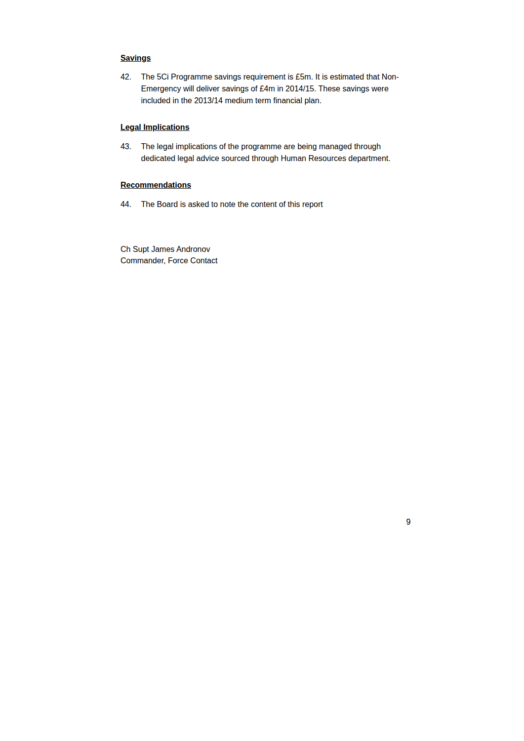Savings
42. The 5Ci Programme savings requirement is £5m. It is estimated that Non-Emergency will deliver savings of £4m in 2014/15. These savings were included in the 2013/14 medium term financial plan.
Legal Implications
43. The legal implications of the programme are being managed through dedicated legal advice sourced through Human Resources department.
Recommendations
44. The Board is asked to note the content of this report
Ch Supt James Andronov
Commander, Force Contact
9